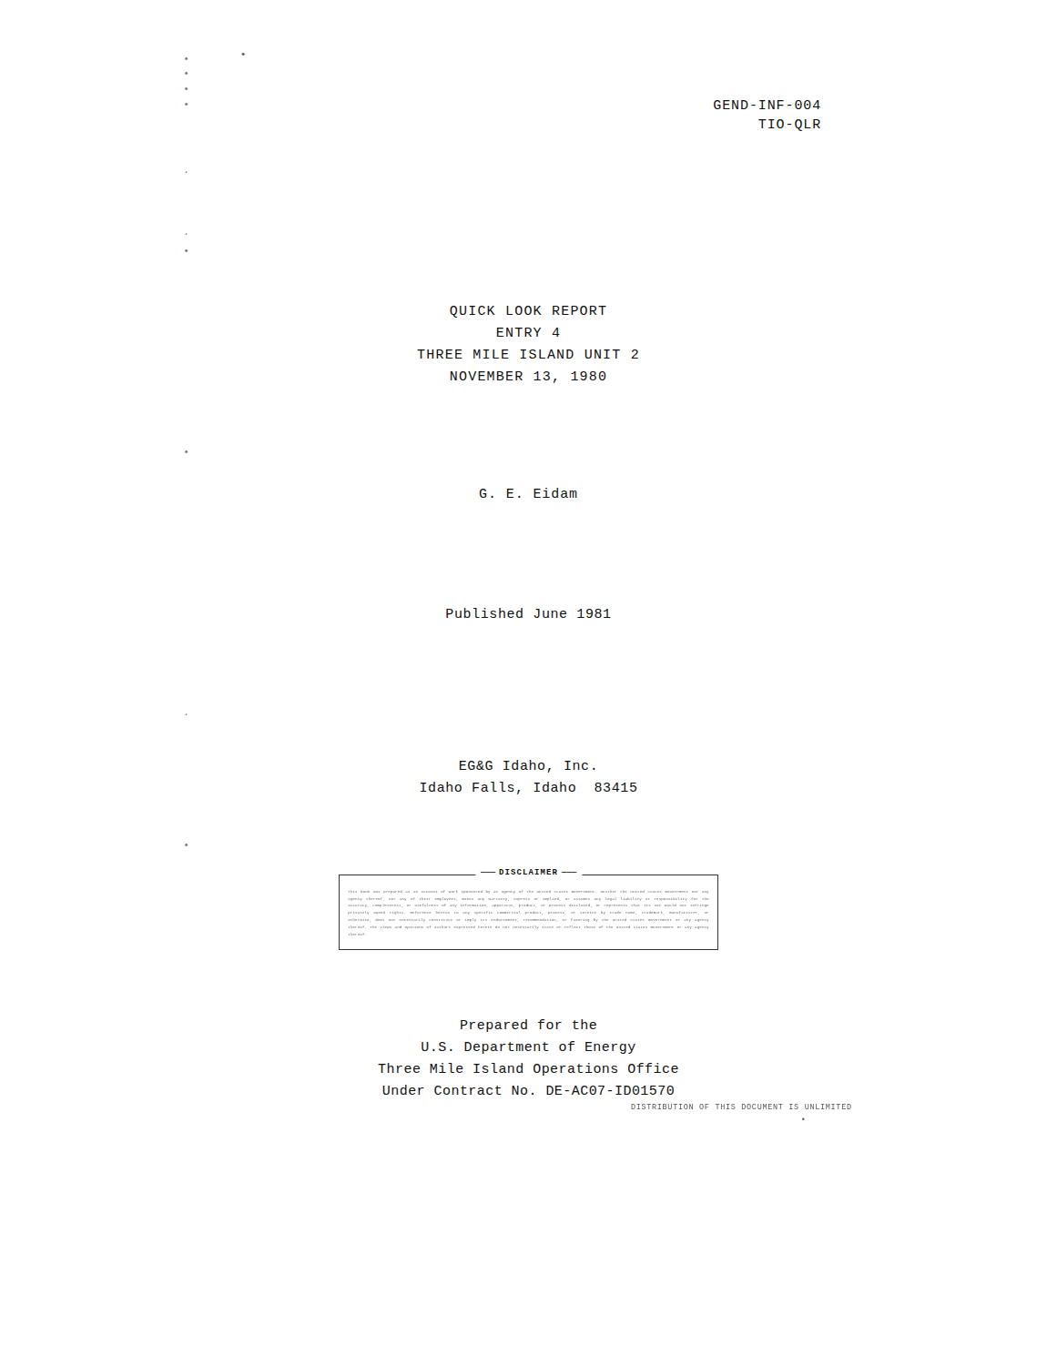• • • • · · • • · •
•
GEND-INF-004
TIO-QLR
QUICK LOOK REPORT
ENTRY 4
THREE MILE ISLAND UNIT 2
NOVEMBER 13, 1980
G. E. Eidam
Published June 1981
EG&G Idaho, Inc.
Idaho Falls, Idaho 83415
DISCLAIMER
This book was prepared as an account of work sponsored by an agency of the United States Government. Neither the United States Government nor any agency thereof, nor any of their employees, makes any warranty, express or implied, or assumes any legal liability or responsibility for the accuracy, completeness, or usefulness of any information, apparatus, product, or process disclosed, or represents that its use would not infringe privately owned rights. Reference herein to any specific commercial product, process, or service by trade name, trademark, manufacturer, or otherwise, does not necessarily constitute or imply its endorsement, recommendation, or favoring by the United States Government or any agency thereof. The views and opinions of authors expressed herein do not necessarily state or reflect those of the United States Government or any agency thereof.
Prepared for the
U.S. Department of Energy
Three Mile Island Operations Office
Under Contract No. DE-AC07-ID01570
DISTRIBUTION OF THIS DOCUMENT IS UNLIMITED
•